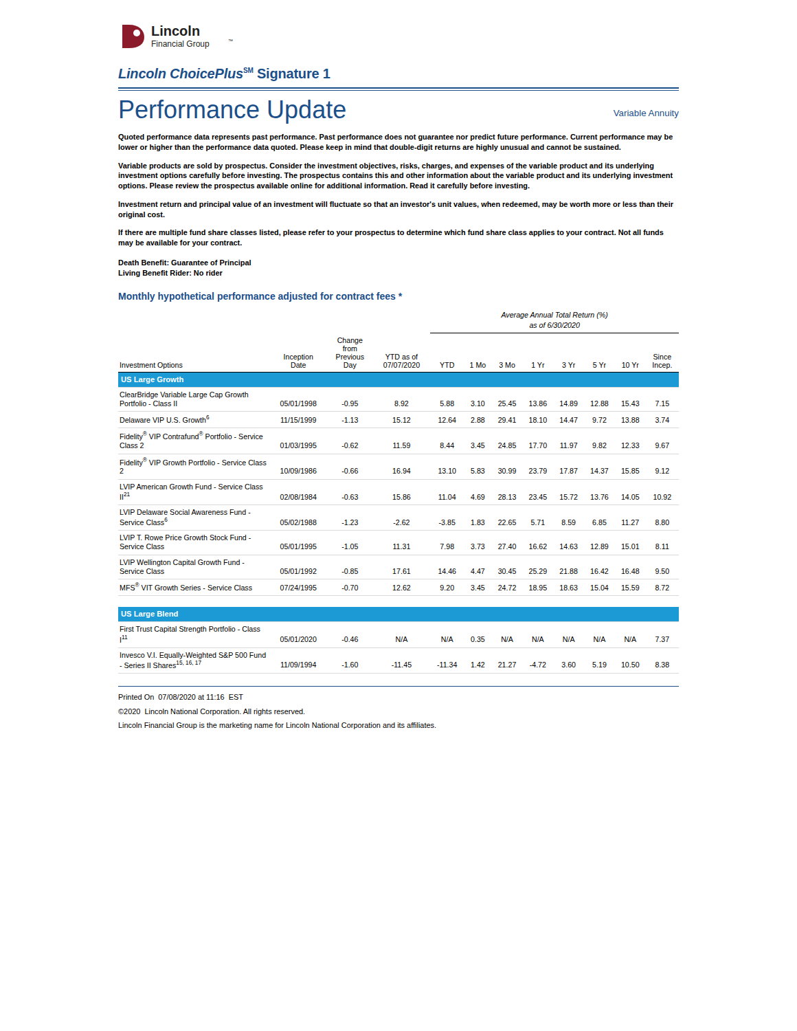Lincoln Financial Group ™
Lincoln ChoicePlus SM Signature 1
Performance Update
Variable Annuity
Quoted performance data represents past performance. Past performance does not guarantee nor predict future performance. Current performance may be lower or higher than the performance data quoted. Please keep in mind that double-digit returns are highly unusual and cannot be sustained.
Variable products are sold by prospectus. Consider the investment objectives, risks, charges, and expenses of the variable product and its underlying investment options carefully before investing. The prospectus contains this and other information about the variable product and its underlying investment options. Please review the prospectus available online for additional information. Read it carefully before investing.
Investment return and principal value of an investment will fluctuate so that an investor's unit values, when redeemed, may be worth more or less than their original cost.
If there are multiple fund share classes listed, please refer to your prospectus to determine which fund share class applies to your contract. Not all funds may be available for your contract.
Death Benefit: Guarantee of Principal
Living Benefit Rider: No rider
Monthly hypothetical performance adjusted for contract fees *
| | Average Annual Total Return (%) as of 6/30/2020 |
| --- | --- |
| Investment Options | Inception Date | Change from Previous Day | YTD as of 07/07/2020 | YTD | 1 Mo | 3 Mo | 1 Yr | 3 Yr | 5 Yr | 10 Yr | Since Incep. |
| US Large Growth |
| ClearBridge Variable Large Cap Growth Portfolio - Class II | 05/01/1998 | -0.95 | 8.92 | 5.88 | 3.10 | 25.45 | 13.86 | 14.89 | 12.88 | 15.43 | 7.15 |
| Delaware VIP U.S. Growth 6 | 11/15/1999 | -1.13 | 15.12 | 12.64 | 2.88 | 29.41 | 18.10 | 14.47 | 9.72 | 13.88 | 3.74 |
| Fidelity ® VIP Contrafund ® Portfolio - Service Class 2 | 01/03/1995 | -0.62 | 11.59 | 8.44 | 3.45 | 24.85 | 17.70 | 11.97 | 9.82 | 12.33 | 9.67 |
| Fidelity ® VIP Growth Portfolio - Service Class 2 | 10/09/1986 | -0.66 | 16.94 | 13.10 | 5.83 | 30.99 | 23.79 | 17.87 | 14.37 | 15.85 | 9.12 |
| LVIP American Growth Fund - Service Class II 21 | 02/08/1984 | -0.63 | 15.86 | 11.04 | 4.69 | 28.13 | 23.45 | 15.72 | 13.76 | 14.05 | 10.92 |
| LVIP Delaware Social Awareness Fund - Service Class 6 | 05/02/1988 | -1.23 | -2.62 | -3.85 | 1.83 | 22.65 | 5.71 | 8.59 | 6.85 | 11.27 | 8.80 |
| LVIP T. Rowe Price Growth Stock Fund - Service Class | 05/01/1995 | -1.05 | 11.31 | 7.98 | 3.73 | 27.40 | 16.62 | 14.63 | 12.89 | 15.01 | 8.11 |
| LVIP Wellington Capital Growth Fund - Service Class | 05/01/1992 | -0.85 | 17.61 | 14.46 | 4.47 | 30.45 | 25.29 | 21.88 | 16.42 | 16.48 | 9.50 |
| MFS ® VIT Growth Series - Service Class | 07/24/1995 | -0.70 | 12.62 | 9.20 | 3.45 | 24.72 | 18.95 | 18.63 | 15.04 | 15.59 | 8.72 |
| US Large Blend |
| First Trust Capital Strength Portfolio - Class I 11 | 05/01/2020 | -0.46 | N/A | N/A | 0.35 | N/A | N/A | N/A | N/A | N/A | 7.37 |
| Invesco V.I. Equally-Weighted S&P 500 Fund - Series II Shares 15, 16, 17 | 11/09/1994 | -1.60 | -11.45 | -11.34 | 1.42 | 21.27 | -4.72 | 3.60 | 5.19 | 10.50 | 8.38 |
Printed On 07/08/2020 at 11:16 EST
©2020 Lincoln National Corporation. All rights reserved.
Lincoln Financial Group is the marketing name for Lincoln National Corporation and its affiliates.